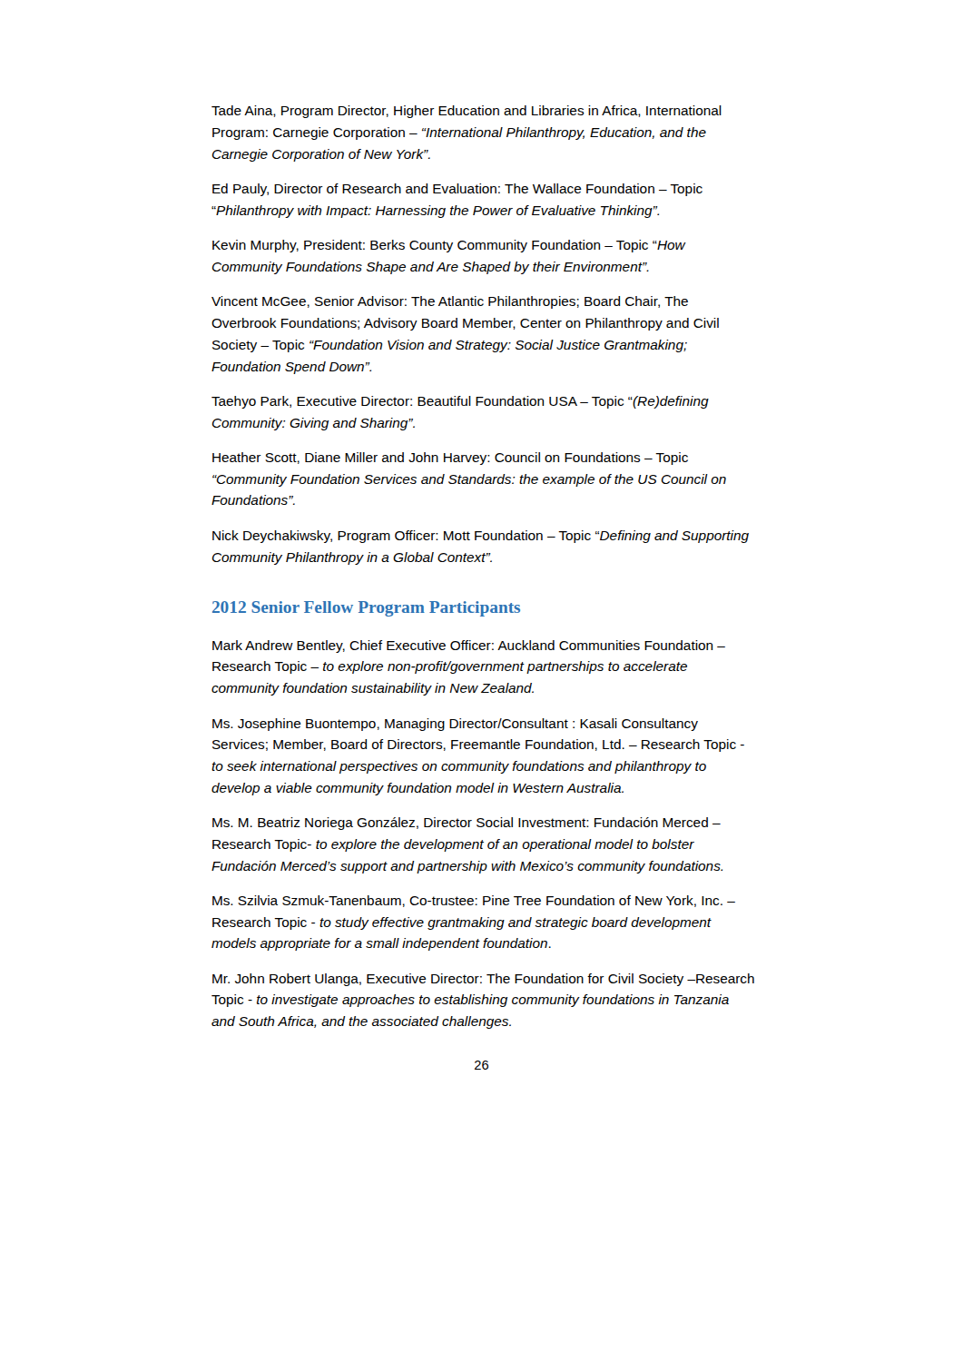Tade Aina, Program Director, Higher Education and Libraries in Africa, International Program: Carnegie Corporation – “International Philanthropy, Education, and the Carnegie Corporation of New York”.
Ed Pauly, Director of Research and Evaluation: The Wallace Foundation – Topic “Philanthropy with Impact: Harnessing the Power of Evaluative Thinking”.
Kevin Murphy, President: Berks County Community Foundation – Topic “How Community Foundations Shape and Are Shaped by their Environment”.
Vincent McGee, Senior Advisor: The Atlantic Philanthropies; Board Chair, The Overbrook Foundations; Advisory Board Member, Center on Philanthropy and Civil Society – Topic “Foundation Vision and Strategy: Social Justice Grantmaking; Foundation Spend Down”.
Taehyo Park, Executive Director: Beautiful Foundation USA – Topic “(Re)defining Community: Giving and Sharing”.
Heather Scott, Diane Miller and John Harvey: Council on Foundations – Topic “Community Foundation Services and Standards: the example of the US Council on Foundations”.
Nick Deychakiwsky, Program Officer: Mott Foundation – Topic “Defining and Supporting Community Philanthropy in a Global Context”.
2012 Senior Fellow Program Participants
Mark Andrew Bentley, Chief Executive Officer: Auckland Communities Foundation – Research Topic – to explore non-profit/government partnerships to accelerate community foundation sustainability in New Zealand.
Ms. Josephine Buontempo, Managing Director/Consultant : Kasali Consultancy Services; Member, Board of Directors, Freemantle Foundation, Ltd. – Research Topic - to seek international perspectives on community foundations and philanthropy to develop a viable community foundation model in Western Australia.
Ms. M. Beatriz Noriega González, Director Social Investment: Fundación Merced – Research Topic- to explore the development of an operational model to bolster Fundación Merced’s support and partnership with Mexico’s community foundations.
Ms. Szilvia Szmuk-Tanenbaum, Co-trustee: Pine Tree Foundation of New York, Inc. – Research Topic - to study effective grantmaking and strategic board development models appropriate for a small independent foundation.
Mr. John Robert Ulanga, Executive Director: The Foundation for Civil Society –Research Topic - to investigate approaches to establishing community foundations in Tanzania and South Africa, and the associated challenges.
26